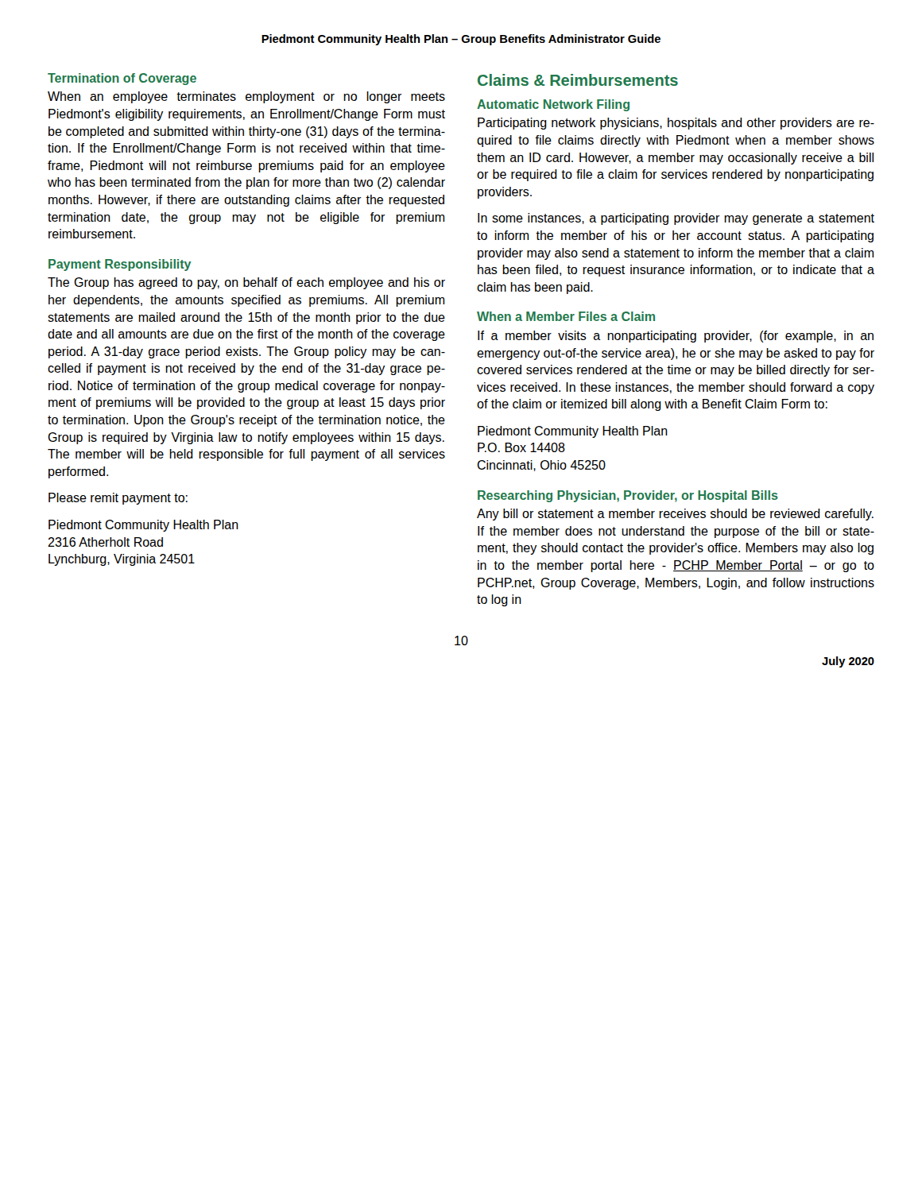Piedmont Community Health Plan – Group Benefits Administrator Guide
Termination of Coverage
When an employee terminates employment or no longer meets Piedmont's eligibility requirements, an Enrollment/Change Form must be completed and submitted within thirty-one (31) days of the termination. If the Enrollment/Change Form is not received within that timeframe, Piedmont will not reimburse premiums paid for an employee who has been terminated from the plan for more than two (2) calendar months. However, if there are outstanding claims after the requested termination date, the group may not be eligible for premium reimbursement.
Payment Responsibility
The Group has agreed to pay, on behalf of each employee and his or her dependents, the amounts specified as premiums. All premium statements are mailed around the 15th of the month prior to the due date and all amounts are due on the first of the month of the coverage period. A 31-day grace period exists. The Group policy may be cancelled if payment is not received by the end of the 31-day grace period. Notice of termination of the group medical coverage for nonpayment of premiums will be provided to the group at least 15 days prior to termination. Upon the Group's receipt of the termination notice, the Group is required by Virginia law to notify employees within 15 days. The member will be held responsible for full payment of all services performed.
Please remit payment to:
Piedmont Community Health Plan
2316 Atherholt Road
Lynchburg, Virginia 24501
Claims & Reimbursements
Automatic Network Filing
Participating network physicians, hospitals and other providers are required to file claims directly with Piedmont when a member shows them an ID card. However, a member may occasionally receive a bill or be required to file a claim for services rendered by nonparticipating providers.
In some instances, a participating provider may generate a statement to inform the member of his or her account status. A participating provider may also send a statement to inform the member that a claim has been filed, to request insurance information, or to indicate that a claim has been paid.
When a Member Files a Claim
If a member visits a nonparticipating provider, (for example, in an emergency out-of-the service area), he or she may be asked to pay for covered services rendered at the time or may be billed directly for services received. In these instances, the member should forward a copy of the claim or itemized bill along with a Benefit Claim Form to:
Piedmont Community Health Plan
P.O. Box 14408
Cincinnati, Ohio 45250
Researching Physician, Provider, or Hospital Bills
Any bill or statement a member receives should be reviewed carefully. If the member does not understand the purpose of the bill or statement, they should contact the provider's office. Members may also log in to the member portal here - PCHP Member Portal – or go to PCHP.net, Group Coverage, Members, Login, and follow instructions to log in
10
July 2020